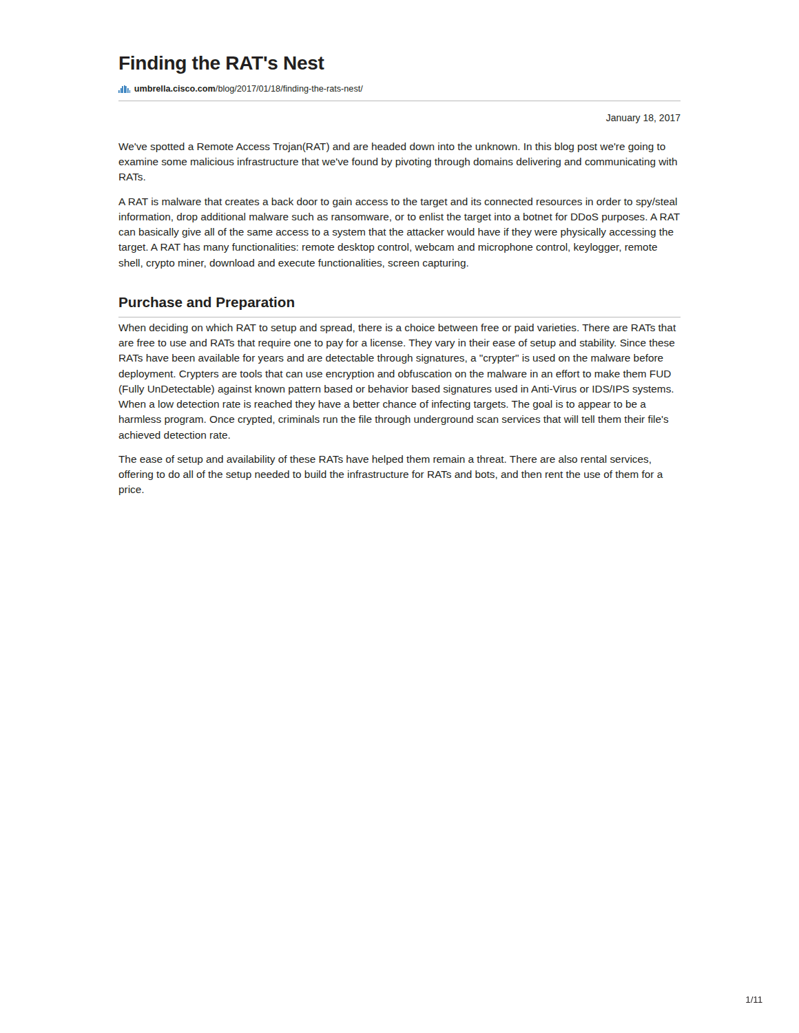Finding the RAT's Nest
umbrella.cisco.com/blog/2017/01/18/finding-the-rats-nest/
January 18, 2017
We've spotted a Remote Access Trojan(RAT) and are headed down into the unknown. In this blog post we're going to examine some malicious infrastructure that we've found by pivoting through domains delivering and communicating with RATs.
A RAT is malware that creates a back door to gain access to the target and its connected resources in order to spy/steal information, drop additional malware such as ransomware, or to enlist the target into a botnet for DDoS purposes. A RAT can basically give all of the same access to a system that the attacker would have if they were physically accessing the target. A RAT has many functionalities: remote desktop control, webcam and microphone control, keylogger, remote shell, crypto miner, download and execute functionalities, screen capturing.
Purchase and Preparation
When deciding on which RAT to setup and spread, there is a choice between free or paid varieties. There are RATs that are free to use and RATs that require one to pay for a license. They vary in their ease of setup and stability. Since these RATs have been available for years and are detectable through signatures, a "crypter" is used on the malware before deployment. Crypters are tools that can use encryption and obfuscation on the malware in an effort to make them FUD (Fully UnDetectable) against known pattern based or behavior based signatures used in Anti-Virus or IDS/IPS systems. When a low detection rate is reached they have a better chance of infecting targets. The goal is to appear to be a harmless program. Once crypted, criminals run the file through underground scan services that will tell them their file's achieved detection rate.
The ease of setup and availability of these RATs have helped them remain a threat. There are also rental services, offering to do all of the setup needed to build the infrastructure for RATs and bots, and then rent the use of them for a price.
1/11